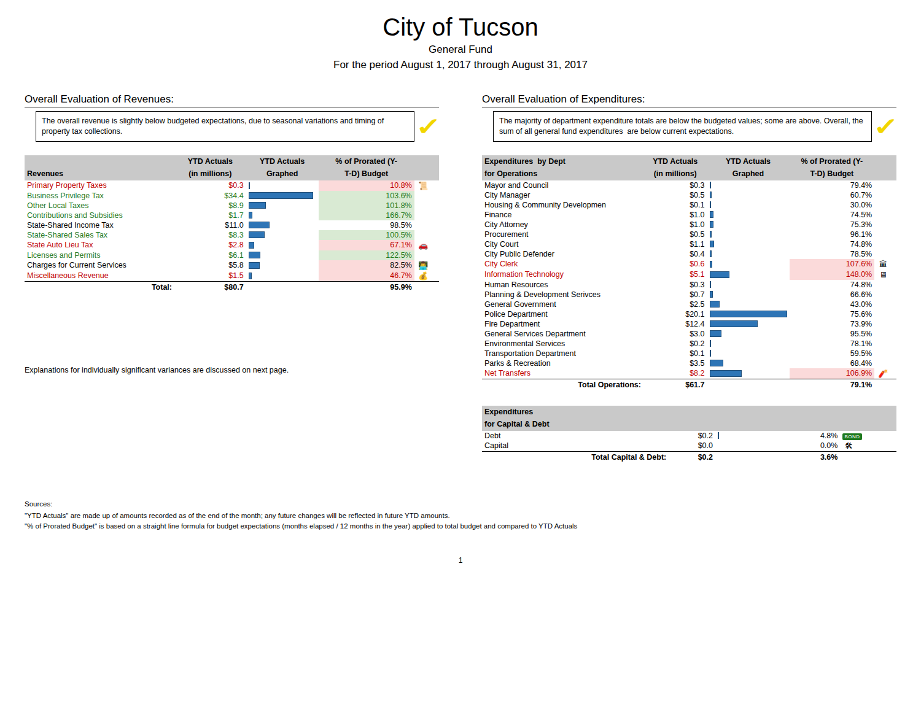City of Tucson
General Fund
For the period August 1, 2017 through August 31, 2017
Overall Evaluation of Revenues:
The overall revenue is slightly below budgeted expectations, due to seasonal variations and timing of property tax collections.
✓
| | YTD Actuals | YTD Actuals | % of Prorated (Y- | |
| --- | --- | --- | --- | --- |
| Revenues | (in millions) | Graphed | T-D) Budget | |
| Primary Property Taxes | $0.3 | | 10.8% | 📜 |
| Business Privilege Tax | $34.4 | | 103.6% | |
| Other Local Taxes | $8.9 | | 101.8% | |
| Contributions and Subsidies | $1.7 | | 166.7% | |
| State-Shared Income Tax | $11.0 | | 98.5% | |
| State-Shared Sales Tax | $8.3 | | 100.5% | |
| State Auto Lieu Tax | $2.8 | | 67.1% | 🚗 |
| Licenses and Permits | $6.1 | | 122.5% | |
| Charges for Current Services | $5.8 | | 82.5% | 👨‍💻 |
| Miscellaneous Revenue | $1.5 | | 46.7% | 💰 |
| Total: | $80.7 | | 95.9% | |
Explanations for individually significant variances are discussed on next page.
Overall Evaluation of Expenditures:
The majority of department expenditure totals are below the budgeted values; some are above. Overall, the sum of all general fund expenditures are below current expectations.
✓
| Expenditures by Dept | YTD Actuals | YTD Actuals | % of Prorated (Y- | |
| --- | --- | --- | --- | --- |
| for Operations | (in millions) | Graphed | T-D) Budget | |
| Mayor and Council | $0.3 | | 79.4% | |
| City Manager | $0.5 | | 60.7% | |
| Housing & Community Developmen | $0.1 | | 30.0% | |
| Finance | $1.0 | | 74.5% | |
| City Attorney | $1.0 | | 75.3% | |
| Procurement | $0.5 | | 96.1% | |
| City Court | $1.1 | | 74.8% | |
| City Public Defender | $0.4 | | 78.5% | |
| City Clerk | $0.6 | | 107.6% | 🏛 |
| Information Technology | $5.1 | | 148.0% | 🖥 |
| Human Resources | $0.3 | | 74.8% | |
| Planning & Development Serivces | $0.7 | | 66.6% | |
| General Government | $2.5 | | 43.0% | |
| Police Department | $20.1 | | 75.6% | |
| Fire Department | $12.4 | | 73.9% | |
| General Services Department | $3.0 | | 95.5% | |
| Environmental Services | $0.2 | | 78.1% | |
| Transportation Department | $0.1 | | 59.5% | |
| Parks & Recreation | $3.5 | | 68.4% | |
| Net Transfers | $8.2 | | 106.9% | 🧨 |
| Total Operations: | $61.7 | | 79.1% | |
| Expenditures | | | | |
| --- | --- | --- | --- | --- |
| for Capital & Debt | | | | |
| Debt | $0.2 | | 4.8% | BOND |
| Capital | $0.0 | | 0.0% | 🛠 |
| Total Capital & Debt: | $0.2 | | 3.6% | |
Sources:
"YTD Actuals" are made up of amounts recorded as of the end of the month; any future changes will be reflected in future YTD amounts.
"% of Prorated Budget" is based on a straight line formula for budget expectations (months elapsed / 12 months in the year) applied to total budget and compared to YTD Actuals
1